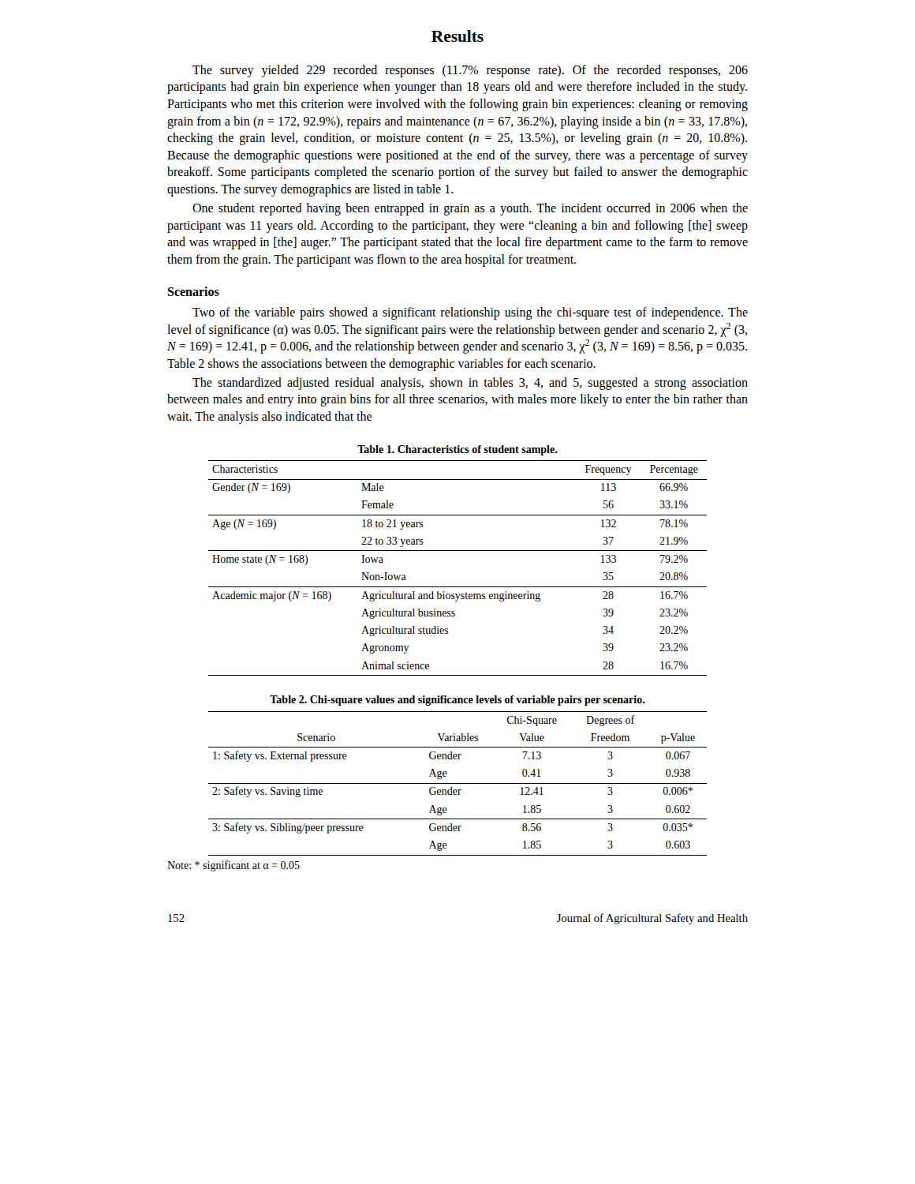Results
The survey yielded 229 recorded responses (11.7% response rate). Of the recorded responses, 206 participants had grain bin experience when younger than 18 years old and were therefore included in the study. Participants who met this criterion were involved with the following grain bin experiences: cleaning or removing grain from a bin (n = 172, 92.9%), repairs and maintenance (n = 67, 36.2%), playing inside a bin (n = 33, 17.8%), checking the grain level, condition, or moisture content (n = 25, 13.5%), or leveling grain (n = 20, 10.8%). Because the demographic questions were positioned at the end of the survey, there was a percentage of survey breakoff. Some participants completed the scenario portion of the survey but failed to answer the demographic questions. The survey demographics are listed in table 1.
One student reported having been entrapped in grain as a youth. The incident occurred in 2006 when the participant was 11 years old. According to the participant, they were “cleaning a bin and following [the] sweep and was wrapped in [the] auger.” The participant stated that the local fire department came to the farm to remove them from the grain. The participant was flown to the area hospital for treatment.
Scenarios
Two of the variable pairs showed a significant relationship using the chi-square test of independence. The level of significance (α) was 0.05. The significant pairs were the relationship between gender and scenario 2, χ2 (3, N = 169) = 12.41, p = 0.006, and the relationship between gender and scenario 3, χ2 (3, N = 169) = 8.56, p = 0.035. Table 2 shows the associations between the demographic variables for each scenario.
The standardized adjusted residual analysis, shown in tables 3, 4, and 5, suggested a strong association between males and entry into grain bins for all three scenarios, with males more likely to enter the bin rather than wait. The analysis also indicated that the
Table 1. Characteristics of student sample.
| Characteristics | | Frequency | Percentage |
| Gender ( N = 169) | Male | 113 | 66.9% |
| | Female | 56 | 33.1% |
| Age ( N = 169) | 18 to 21 years | 132 | 78.1% |
| | 22 to 33 years | 37 | 21.9% |
| Home state ( N = 168) | Iowa | 133 | 79.2% |
| | Non-Iowa | 35 | 20.8% |
| Academic major ( N = 168) | Agricultural and biosystems engineering | 28 | 16.7% |
| | Agricultural business | 39 | 23.2% |
| | Agricultural studies | 34 | 20.2% |
| | Agronomy | 39 | 23.2% |
| | Animal science | 28 | 16.7% |
Table 2. Chi-square values and significance levels of variable pairs per scenario.
| | | Chi-Square | Degrees of | |
| Scenario | Variables | Value | Freedom | p-Value |
| 1: Safety vs. External pressure | Gender | 7.13 | 3 | 0.067 |
| | Age | 0.41 | 3 | 0.938 |
| 2: Safety vs. Saving time | Gender | 12.41 | 3 | 0.006* |
| | Age | 1.85 | 3 | 0.602 |
| 3: Safety vs. Sibling/peer pressure | Gender | 8.56 | 3 | 0.035* |
| | Age | 1.85 | 3 | 0.603 |
Note: * significant at α = 0.05
152 Journal of Agricultural Safety and Health